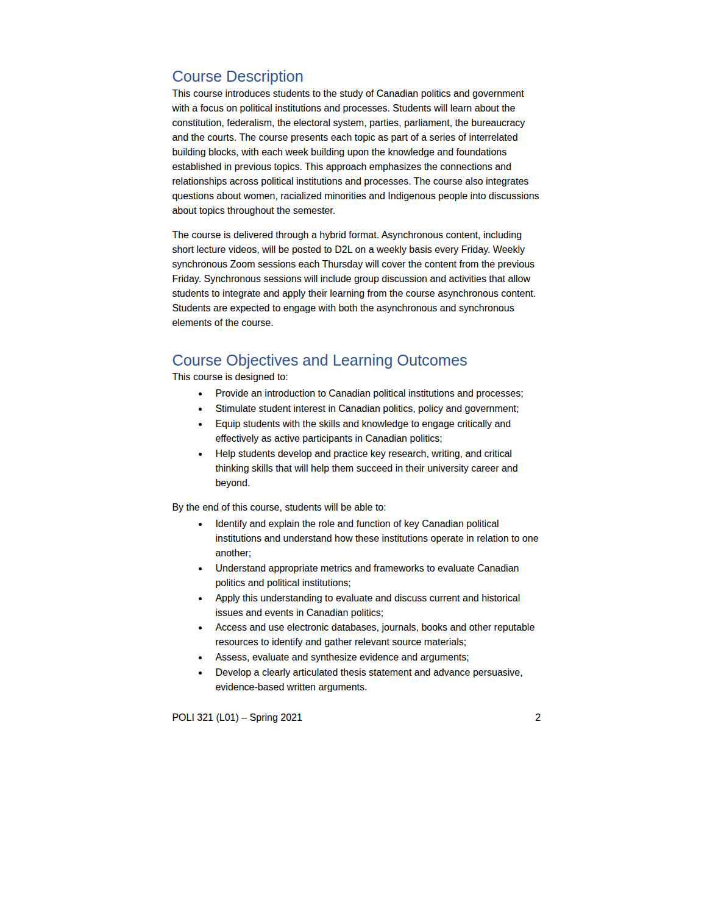Course Description
This course introduces students to the study of Canadian politics and government with a focus on political institutions and processes. Students will learn about the constitution, federalism, the electoral system, parties, parliament, the bureaucracy and the courts. The course presents each topic as part of a series of interrelated building blocks, with each week building upon the knowledge and foundations established in previous topics. This approach emphasizes the connections and relationships across political institutions and processes. The course also integrates questions about women, racialized minorities and Indigenous people into discussions about topics throughout the semester.
The course is delivered through a hybrid format. Asynchronous content, including short lecture videos, will be posted to D2L on a weekly basis every Friday. Weekly synchronous Zoom sessions each Thursday will cover the content from the previous Friday. Synchronous sessions will include group discussion and activities that allow students to integrate and apply their learning from the course asynchronous content. Students are expected to engage with both the asynchronous and synchronous elements of the course.
Course Objectives and Learning Outcomes
This course is designed to:
Provide an introduction to Canadian political institutions and processes;
Stimulate student interest in Canadian politics, policy and government;
Equip students with the skills and knowledge to engage critically and effectively as active participants in Canadian politics;
Help students develop and practice key research, writing, and critical thinking skills that will help them succeed in their university career and beyond.
By the end of this course, students will be able to:
Identify and explain the role and function of key Canadian political institutions and understand how these institutions operate in relation to one another;
Understand appropriate metrics and frameworks to evaluate Canadian politics and political institutions;
Apply this understanding to evaluate and discuss current and historical issues and events in Canadian politics;
Access and use electronic databases, journals, books and other reputable resources to identify and gather relevant source materials;
Assess, evaluate and synthesize evidence and arguments;
Develop a clearly articulated thesis statement and advance persuasive, evidence-based written arguments.
POLI 321 (L01) – Spring 2021 2